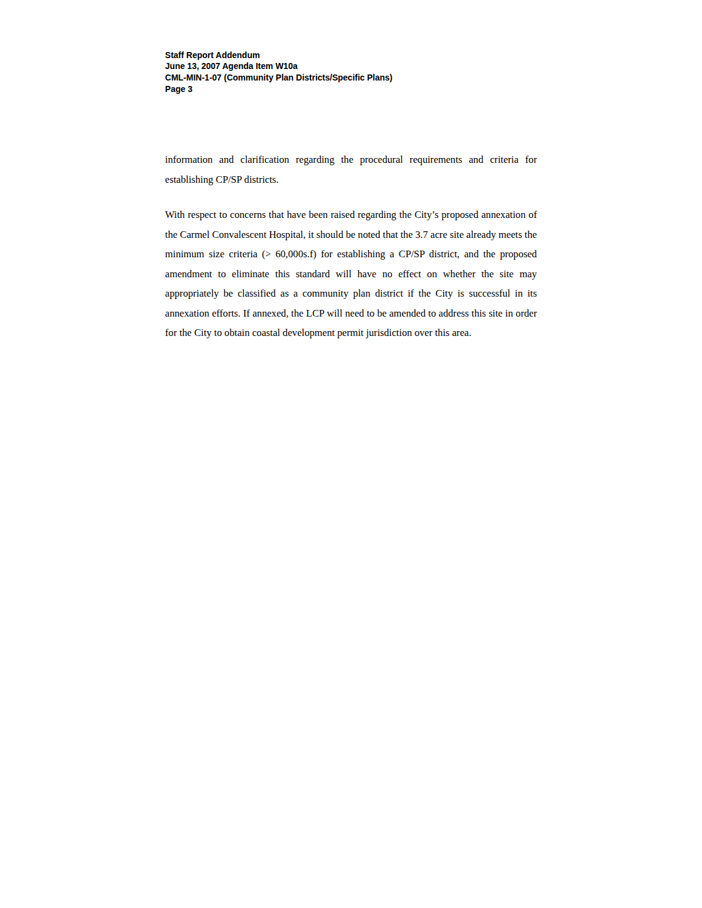Staff Report Addendum
June 13, 2007 Agenda Item W10a
CML-MIN-1-07 (Community Plan Districts/Specific Plans)
Page 3
information and clarification regarding the procedural requirements and criteria for establishing CP/SP districts.
With respect to concerns that have been raised regarding the City’s proposed annexation of the Carmel Convalescent Hospital, it should be noted that the 3.7 acre site already meets the minimum size criteria (> 60,000s.f) for establishing a CP/SP district, and the proposed amendment to eliminate this standard will have no effect on whether the site may appropriately be classified as a community plan district if the City is successful in its annexation efforts. If annexed, the LCP will need to be amended to address this site in order for the City to obtain coastal development permit jurisdiction over this area.